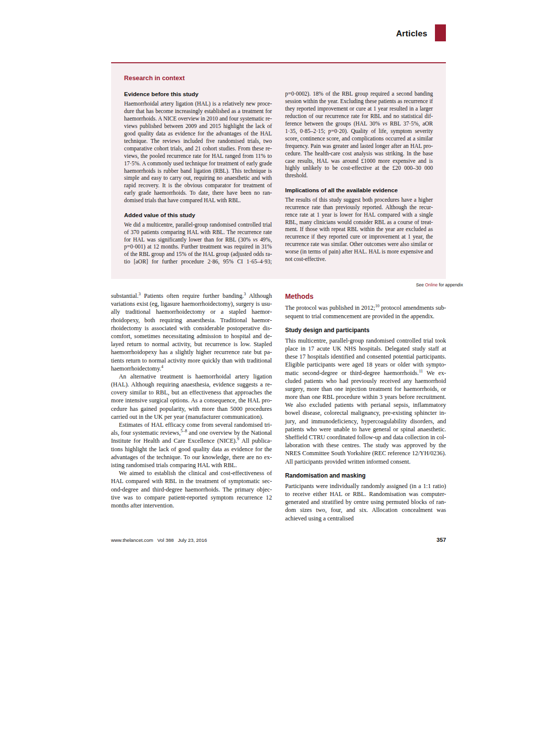Articles
Research in context
Evidence before this study
Haemorrhoidal artery ligation (HAL) is a relatively new procedure that has become increasingly established as a treatment for haemorrhoids. A NICE overview in 2010 and four systematic reviews published between 2009 and 2015 highlight the lack of good quality data as evidence for the advantages of the HAL technique. The reviews included five randomised trials, two comparative cohort trials, and 21 cohort studies. From these reviews, the pooled recurrence rate for HAL ranged from 11% to 17·5%. A commonly used technique for treatment of early grade haemorrhoids is rubber band ligation (RBL). This technique is simple and easy to carry out, requiring no anaesthetic and with rapid recovery. It is the obvious comparator for treatment of early grade haemorrhoids. To date, there have been no randomised trials that have compared HAL with RBL.
Added value of this study
We did a multicentre, parallel-group randomised controlled trial of 370 patients comparing HAL with RBL. The recurrence rate for HAL was significantly lower than for RBL (30% vs 49%, p=0·001) at 12 months. Further treatment was required in 31% of the RBL group and 15% of the HAL group (adjusted odds ratio [aOR] for further procedure 2·86, 95% CI 1·65–4·93; p=0·0002). 18% of the RBL group required a second banding session within the year. Excluding these patients as recurrence if they reported improvement or cure at 1 year resulted in a larger reduction of our recurrence rate for RBL and no statistical difference between the groups (HAL 30% vs RBL 37·5%, aOR 1·35, 0·85–2·15; p=0·20). Quality of life, symptom severity score, continence score, and complications occurred at a similar frequency. Pain was greater and lasted longer after an HAL procedure. The health-care cost analysis was striking. In the base case results, HAL was around £1000 more expensive and is highly unlikely to be cost-effective at the £20 000–30 000 threshold.
Implications of all the available evidence
The results of this study suggest both procedures have a higher recurrence rate than previously reported. Although the recurrence rate at 1 year is lower for HAL compared with a single RBL, many clinicians would consider RBL as a course of treatment. If those with repeat RBL within the year are excluded as recurrence if they reported cure or improvement at 1 year, the recurrence rate was similar. Other outcomes were also similar or worse (in terms of pain) after HAL. HAL is more expensive and not cost-effective.
substantial.3 Patients often require further banding.3 Although variations exist (eg, ligasure haemorrhoidectomy), surgery is usually traditional haemorrhoidectomy or a stapled haemorrhoidopexy, both requiring anaesthesia. Traditional haemorrhoidectomy is associated with considerable postoperative discomfort, sometimes necessitating admission to hospital and delayed return to normal activity, but recurrence is low. Stapled haemorrhoidopexy has a slightly higher recurrence rate but patients return to normal activity more quickly than with traditional haemorrhoidectomy.4
An alternative treatment is haemorrhoidal artery ligation (HAL). Although requiring anaesthesia, evidence suggests a recovery similar to RBL, but an effectiveness that approaches the more intensive surgical options. As a consequence, the HAL procedure has gained popularity, with more than 5000 procedures carried out in the UK per year (manufacturer communication).
Estimates of HAL efficacy come from several randomised trials, four systematic reviews,5–8 and one overview by the National Institute for Health and Care Excellence (NICE).9 All publications highlight the lack of good quality data as evidence for the advantages of the technique. To our knowledge, there are no existing randomised trials comparing HAL with RBL.
We aimed to establish the clinical and cost-effectiveness of HAL compared with RBL in the treatment of symptomatic second-degree and third-degree haemorrhoids. The primary objective was to compare patient-reported symptom recurrence 12 months after intervention.
Methods
The protocol was published in 2012;10 protocol amendments subsequent to trial commencement are provided in the appendix.
Study design and participants
This multicentre, parallel-group randomised controlled trial took place in 17 acute UK NHS hospitals. Delegated study staff at these 17 hospitals identified and consented potential participants. Eligible participants were aged 18 years or older with symptomatic second-degree or third-degree haemorrhoids.11 We excluded patients who had previously received any haemorrhoid surgery, more than one injection treatment for haemorrhoids, or more than one RBL procedure within 3 years before recruitment. We also excluded patients with perianal sepsis, inflammatory bowel disease, colorectal malignancy, pre-existing sphincter injury, and immunodeficiency, hypercoagulability disorders, and patients who were unable to have general or spinal anaesthetic. Sheffield CTRU coordinated follow-up and data collection in collaboration with these centres. The study was approved by the NRES Committee South Yorkshire (REC reference 12/YH/0236). All participants provided written informed consent.
Randomisation and masking
Participants were individually randomly assigned (in a 1:1 ratio) to receive either HAL or RBL. Randomisation was computer-generated and stratified by centre using permuted blocks of random sizes two, four, and six. Allocation concealment was achieved using a centralised
See Online for appendix
www.thelancet.com Vol 388 July 23, 2016
357